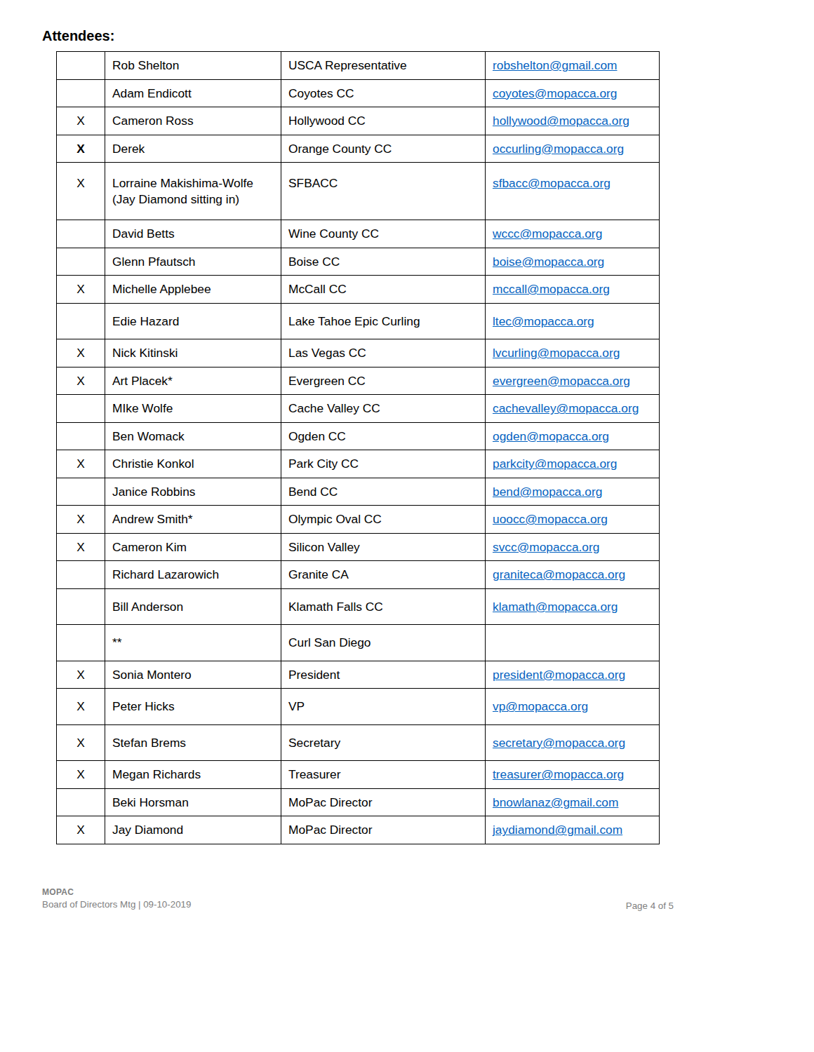Attendees:
| | Rob Shelton | USCA Representative | robshelton@gmail.com |
| | Adam Endicott | Coyotes CC | coyotes@mopacca.org |
| X | Cameron Ross | Hollywood CC | hollywood@mopacca.org |
| X | Derek | Orange County CC | occurling@mopacca.org |
| X | Lorraine Makishima-Wolfe (Jay Diamond sitting in) | SFBACC | sfbacc@mopacca.org |
| | David Betts | Wine County CC | wccc@mopacca.org |
| | Glenn Pfautsch | Boise CC | boise@mopacca.org |
| X | Michelle Applebee | McCall CC | mccall@mopacca.org |
| | Edie Hazard | Lake Tahoe Epic Curling | ltec@mopacca.org |
| X | Nick Kitinski | Las Vegas CC | lvcurling@mopacca.org |
| X | Art Placek* | Evergreen CC | evergreen@mopacca.org |
| | MIke Wolfe | Cache Valley CC | cachevalley@mopacca.org |
| | Ben Womack | Ogden CC | ogden@mopacca.org |
| X | Christie Konkol | Park City CC | parkcity@mopacca.org |
| | Janice Robbins | Bend CC | bend@mopacca.org |
| X | Andrew Smith* | Olympic Oval CC | uoocc@mopacca.org |
| X | Cameron Kim | Silicon Valley | svcc@mopacca.org |
| | Richard Lazarowich | Granite CA | graniteca@mopacca.org |
| | Bill Anderson | Klamath Falls CC | klamath@mopacca.org |
| | ** | Curl San Diego | |
| X | Sonia Montero | President | president@mopacca.org |
| X | Peter Hicks | VP | vp@mopacca.org |
| X | Stefan Brems | Secretary | secretary@mopacca.org |
| X | Megan Richards | Treasurer | treasurer@mopacca.org |
| | Beki Horsman | MoPac Director | bnowlanaz@gmail.com |
| X | Jay Diamond | MoPac Director | jaydiamond@gmail.com |
MOPAC
Board of Directors Mtg | 09-10-2019
Page 4 of 5